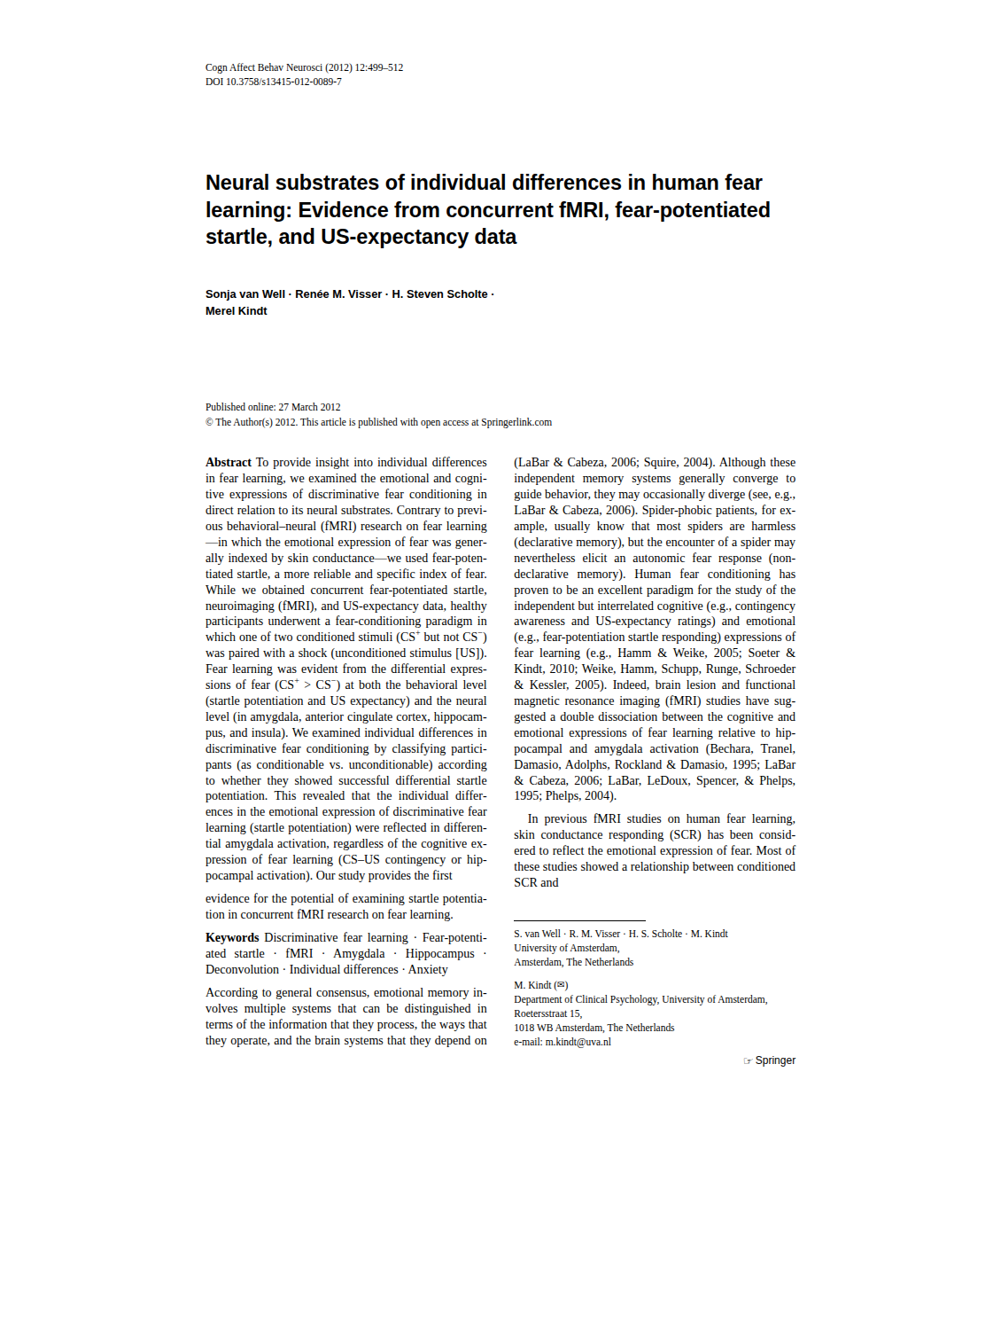Cogn Affect Behav Neurosci (2012) 12:499–512
DOI 10.3758/s13415-012-0089-7
Neural substrates of individual differences in human fear learning: Evidence from concurrent fMRI, fear-potentiated startle, and US-expectancy data
Sonja van Well · Renée M. Visser · H. Steven Scholte ·
Merel Kindt
Published online: 27 March 2012
© The Author(s) 2012. This article is published with open access at Springerlink.com
Abstract To provide insight into individual differences in fear learning, we examined the emotional and cognitive expressions of discriminative fear conditioning in direct relation to its neural substrates. Contrary to previous behavioral–neural (fMRI) research on fear learning—in which the emotional expression of fear was generally indexed by skin conductance—we used fear-potentiated startle, a more reliable and specific index of fear. While we obtained concurrent fear-potentiated startle, neuroimaging (fMRI), and US-expectancy data, healthy participants underwent a fear-conditioning paradigm in which one of two conditioned stimuli (CS+ but not CS−) was paired with a shock (unconditioned stimulus [US]). Fear learning was evident from the differential expressions of fear (CS+ > CS−) at both the behavioral level (startle potentiation and US expectancy) and the neural level (in amygdala, anterior cingulate cortex, hippocampus, and insula). We examined individual differences in discriminative fear conditioning by classifying participants (as conditionable vs. unconditionable) according to whether they showed successful differential startle potentiation. This revealed that the individual differences in the emotional expression of discriminative fear learning (startle potentiation) were reflected in differential amygdala activation, regardless of the cognitive expression of fear learning (CS–US contingency or hippocampal activation). Our study provides the first
evidence for the potential of examining startle potentiation in concurrent fMRI research on fear learning.
Keywords Discriminative fear learning · Fear-potentiated startle · fMRI · Amygdala · Hippocampus · Deconvolution · Individual differences · Anxiety
According to general consensus, emotional memory involves multiple systems that can be distinguished in terms of the information that they process, the ways that they operate, and the brain systems that they depend on (LaBar & Cabeza, 2006; Squire, 2004). Although these independent memory systems generally converge to guide behavior, they may occasionally diverge (see, e.g., LaBar & Cabeza, 2006). Spider-phobic patients, for example, usually know that most spiders are harmless (declarative memory), but the encounter of a spider may nevertheless elicit an autonomic fear response (nondeclarative memory). Human fear conditioning has proven to be an excellent paradigm for the study of the independent but interrelated cognitive (e.g., contingency awareness and US-expectancy ratings) and emotional (e.g., fear-potentiation startle responding) expressions of fear learning (e.g., Hamm & Weike, 2005; Soeter & Kindt, 2010; Weike, Hamm, Schupp, Runge, Schroeder & Kessler, 2005). Indeed, brain lesion and functional magnetic resonance imaging (fMRI) studies have suggested a double dissociation between the cognitive and emotional expressions of fear learning relative to hippocampal and amygdala activation (Bechara, Tranel, Damasio, Adolphs, Rockland & Damasio, 1995; LaBar & Cabeza, 2006; LaBar, LeDoux, Spencer, & Phelps, 1995; Phelps, 2004).
In previous fMRI studies on human fear learning, skin conductance responding (SCR) has been considered to reflect the emotional expression of fear. Most of these studies showed a relationship between conditioned SCR and
S. van Well · R. M. Visser · H. S. Scholte · M. Kindt
University of Amsterdam,
Amsterdam, The Netherlands
M. Kindt (✉)
Department of Clinical Psychology, University of Amsterdam,
Roetersstraat 15,
1018 WB Amsterdam, The Netherlands
e-mail: m.kindt@uva.nl
☞Springer